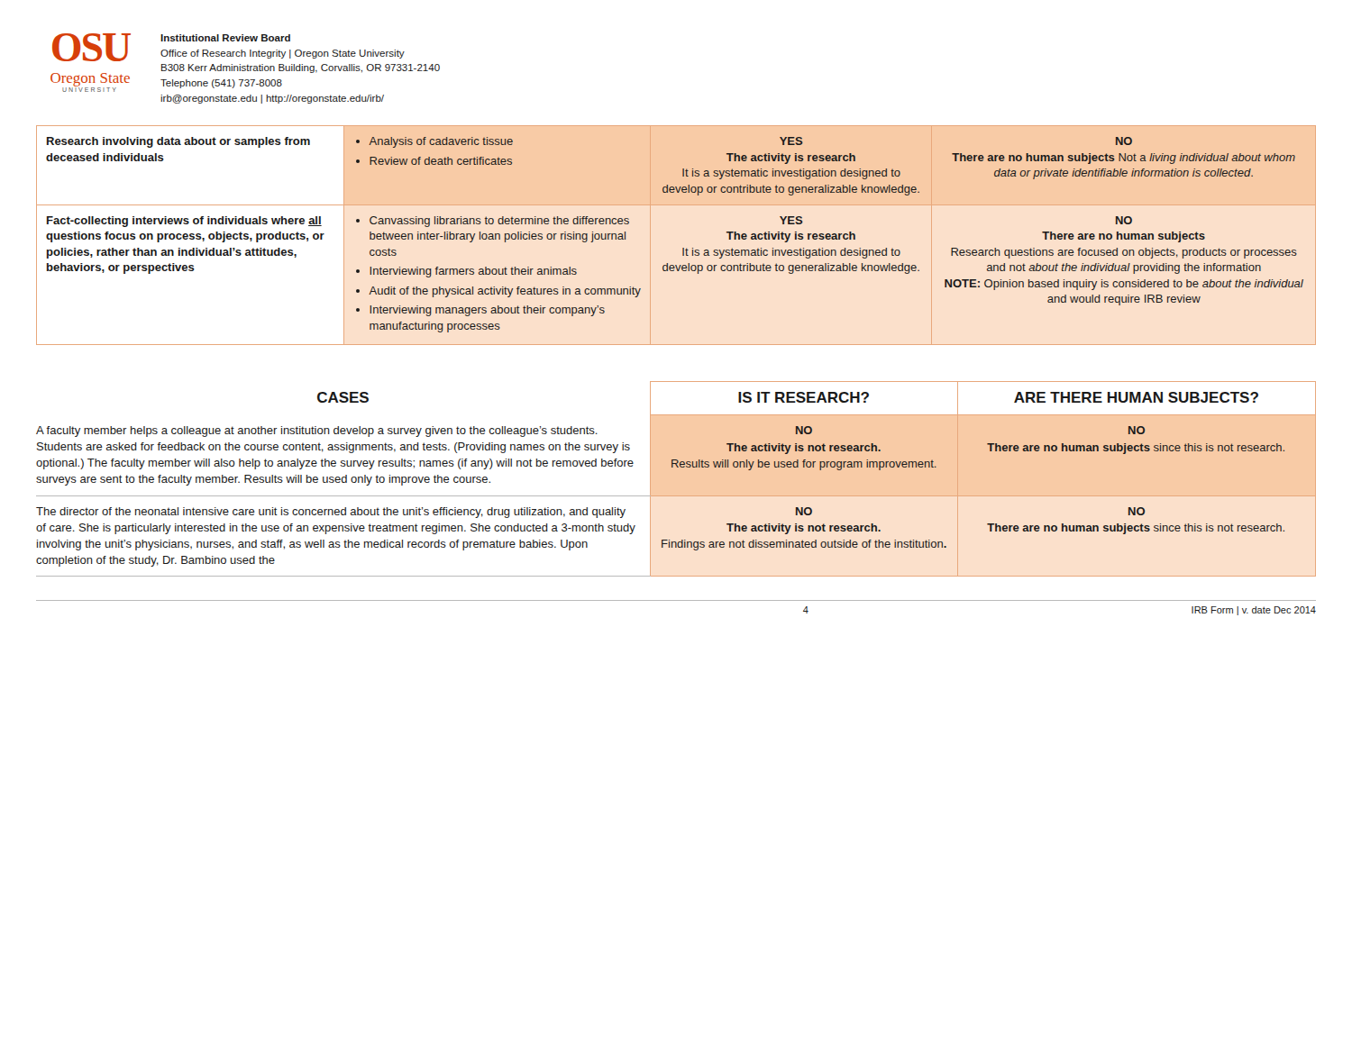OSU
Oregon State
UNIVERSITY
Institutional Review Board
Office of Research Integrity | Oregon State University
B308 Kerr Administration Building, Corvallis, OR 97331-2140
Telephone (541) 737-8008
irb@oregonstate.edu | http://oregonstate.edu/irb/
| Research involving data about or samples from deceased individuals | Analysis of cadaveric tissue Review of death certificates | YES The activity is research It is a systematic investigation designed to develop or contribute to generalizable knowledge. | NO There are no human subjects Not a living individual about whom data or private identifiable information is collected . |
| Fact-collecting interviews of individuals where all questions focus on process, objects, products, or policies, rather than an individual’s attitudes, behaviors, or perspectives | Canvassing librarians to determine the differences between inter-library loan policies or rising journal costs Interviewing farmers about their animals Audit of the physical activity features in a community Interviewing managers about their company’s manufacturing processes | YES The activity is research It is a systematic investigation designed to develop or contribute to generalizable knowledge. | NO There are no human subjects Research questions are focused on objects, products or processes and not about the individual providing the information NOTE: Opinion based inquiry is considered to be about the individual and would require IRB review |
| CASES | IS IT RESEARCH? | ARE THERE HUMAN SUBJECTS? |
| --- | --- | --- |
| A faculty member helps a colleague at another institution develop a survey given to the colleague’s students. Students are asked for feedback on the course content, assignments, and tests. (Providing names on the survey is optional.) The faculty member will also help to analyze the survey results; names (if any) will not be removed before surveys are sent to the faculty member. Results will be used only to improve the course. | NO The activity is not research. Results will only be used for program improvement. | NO There are no human subjects since this is not research. |
| The director of the neonatal intensive care unit is concerned about the unit’s efficiency, drug utilization, and quality of care. She is particularly interested in the use of an expensive treatment regimen. She conducted a 3-month study involving the unit’s physicians, nurses, and staff, as well as the medical records of premature babies. Upon completion of the study, Dr. Bambino used the | NO The activity is not research. Findings are not disseminated outside of the institution . | NO There are no human subjects since this is not research. |
4
IRB Form | v. date Dec 2014